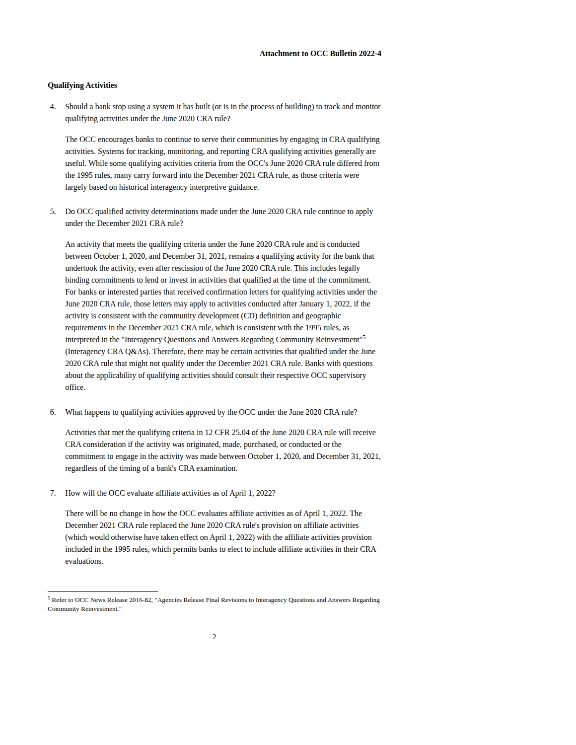Attachment to OCC Bulletin 2022-4
Qualifying Activities
Should a bank stop using a system it has built (or is in the process of building) to track and monitor qualifying activities under the June 2020 CRA rule?
The OCC encourages banks to continue to serve their communities by engaging in CRA qualifying activities. Systems for tracking, monitoring, and reporting CRA qualifying activities generally are useful. While some qualifying activities criteria from the OCC's June 2020 CRA rule differed from the 1995 rules, many carry forward into the December 2021 CRA rule, as those criteria were largely based on historical interagency interpretive guidance.
Do OCC qualified activity determinations made under the June 2020 CRA rule continue to apply under the December 2021 CRA rule?
An activity that meets the qualifying criteria under the June 2020 CRA rule and is conducted between October 1, 2020, and December 31, 2021, remains a qualifying activity for the bank that undertook the activity, even after rescission of the June 2020 CRA rule. This includes legally binding commitments to lend or invest in activities that qualified at the time of the commitment. For banks or interested parties that received confirmation letters for qualifying activities under the June 2020 CRA rule, those letters may apply to activities conducted after January 1, 2022, if the activity is consistent with the community development (CD) definition and geographic requirements in the December 2021 CRA rule, which is consistent with the 1995 rules, as interpreted in the "Interagency Questions and Answers Regarding Community Reinvestment"5 (Interagency CRA Q&As). Therefore, there may be certain activities that qualified under the June 2020 CRA rule that might not qualify under the December 2021 CRA rule. Banks with questions about the applicability of qualifying activities should consult their respective OCC supervisory office.
What happens to qualifying activities approved by the OCC under the June 2020 CRA rule?
Activities that met the qualifying criteria in 12 CFR 25.04 of the June 2020 CRA rule will receive CRA consideration if the activity was originated, made, purchased, or conducted or the commitment to engage in the activity was made between October 1, 2020, and December 31, 2021, regardless of the timing of a bank's CRA examination.
How will the OCC evaluate affiliate activities as of April 1, 2022?
There will be no change in how the OCC evaluates affiliate activities as of April 1, 2022. The December 2021 CRA rule replaced the June 2020 CRA rule's provision on affiliate activities (which would otherwise have taken effect on April 1, 2022) with the affiliate activities provision included in the 1995 rules, which permits banks to elect to include affiliate activities in their CRA evaluations.
5 Refer to OCC News Release 2016-82, "Agencies Release Final Revisions to Interagency Questions and Answers Regarding Community Reinvestment."
2